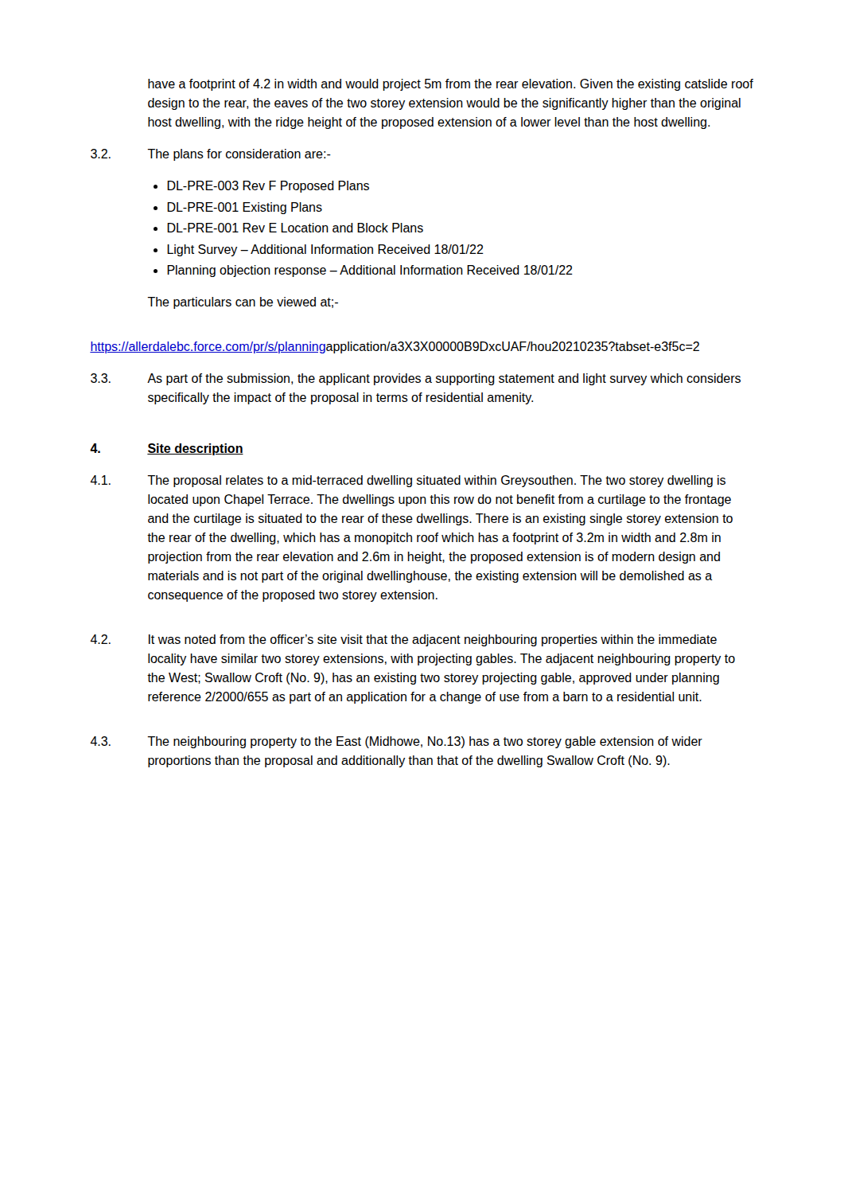have a footprint of 4.2 in width and would project 5m from the rear elevation. Given the existing catslide roof design to the rear, the eaves of the two storey extension would be the significantly higher than the original host dwelling, with the ridge height of the proposed extension of a lower level than the host dwelling.
3.2.
The plans for consideration are:-
DL-PRE-003 Rev F Proposed Plans
DL-PRE-001 Existing Plans
DL-PRE-001 Rev E Location and Block Plans
Light Survey – Additional Information Received 18/01/22
Planning objection response – Additional Information Received 18/01/22
The particulars can be viewed at;-
https://allerdalebc.force.com/pr/s/planningapplication/a3X3X00000B9DxcUAF/hou20210235?tabset-e3f5c=2
3.3.
As part of the submission, the applicant provides a supporting statement and light survey which considers specifically the impact of the proposal in terms of residential amenity.
4. Site description
4.1.
The proposal relates to a mid-terraced dwelling situated within Greysouthen. The two storey dwelling is located upon Chapel Terrace. The dwellings upon this row do not benefit from a curtilage to the frontage and the curtilage is situated to the rear of these dwellings. There is an existing single storey extension to the rear of the dwelling, which has a monopitch roof which has a footprint of 3.2m in width and 2.8m in projection from the rear elevation and 2.6m in height, the proposed extension is of modern design and materials and is not part of the original dwellinghouse, the existing extension will be demolished as a consequence of the proposed two storey extension.
4.2.
It was noted from the officer’s site visit that the adjacent neighbouring properties within the immediate locality have similar two storey extensions, with projecting gables. The adjacent neighbouring property to the West; Swallow Croft (No. 9), has an existing two storey projecting gable, approved under planning reference 2/2000/655 as part of an application for a change of use from a barn to a residential unit.
4.3.
The neighbouring property to the East (Midhowe, No.13) has a two storey gable extension of wider proportions than the proposal and additionally than that of the dwelling Swallow Croft (No. 9).